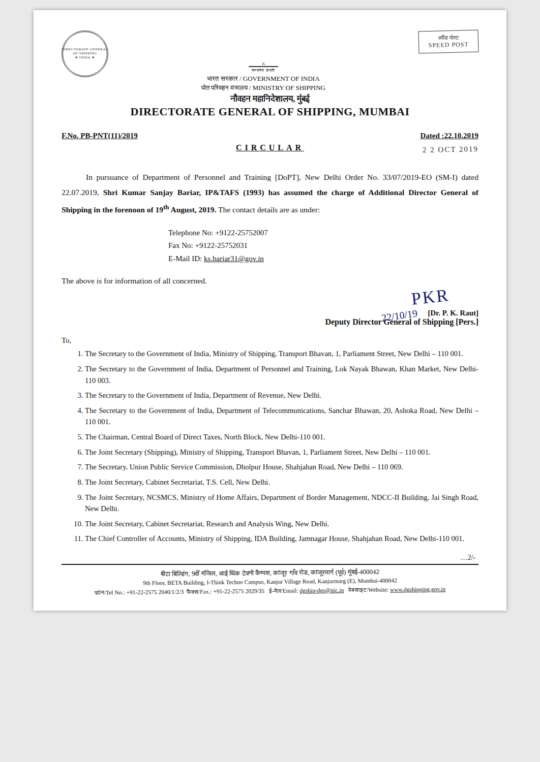DIRECTORATE GENERAL
OF SHIPPING
★ INDIA ★
⚔
सत्यमेव जयते
भारत सरकार / GOVERNMENT OF INDIA
पोत परिवहन मंत्रालय / MINISTRY OF SHIPPING
स्पीड पोस्ट SPEED POST
नौवहन महानिदेशालय, मुंबई
DIRECTORATE GENERAL OF SHIPPING, MUMBAI
F.No. PB-PNT(11)/2019 Dated :22.10.2019
CIRCULAR 2 2 OCT 2019
In pursuance of Department of Personnel and Training [DoPT], New Delhi Order No. 33/07/2019-EO (SM-I) dated 22.07.2019, Shri Kumar Sanjay Bariar, IP&TAFS (1993) has assumed the charge of Additional Director General of Shipping in the forenoon of 19th August, 2019. The contact details are as under:
Telephone No: +9122-25752007
Fax No: +9122-25752031
E-Mail ID: ks.bariar31@gov.in
The above is for information of all concerned.
P K R 22/10/19
[Dr. P. K. Raut]
Deputy Director General of Shipping [Pers.]
To,
The Secretary to the Government of India, Ministry of Shipping, Transport Bhavan, 1, Parliament Street, New Delhi – 110 001.
The Secretary to the Government of India, Department of Personnel and Training, Lok Nayak Bhawan, Khan Market, New Delhi-110 003.
The Secretary to the Government of India, Department of Revenue, New Delhi.
The Secretary to the Government of India, Department of Telecommunications, Sanchar Bhawan, 20, Ashoka Road, New Delhi – 110 001.
The Chairman, Central Board of Direct Taxes, North Block, New Delhi-110 001.
The Joint Secretary (Shipping), Ministry of Shipping, Transport Bhavan, 1, Parliament Street, New Delhi – 110 001.
The Secretary, Union Public Service Commission, Dholpur House, Shahjahan Road, New Delhi – 110 069.
The Joint Secretary, Cabinet Secretariat, T.S. Cell, New Delhi.
The Joint Secretary, NCSMCS, Ministry of Home Affairs, Department of Border Management, NDCC-II Building, Jai Singh Road, New Delhi.
The Joint Secretary, Cabinet Secretariat, Research and Analysis Wing, New Delhi.
The Chief Controller of Accounts, Ministry of Shipping, IDA Building, Jamnagar House, Shahjahan Road, New Delhi-110 001.
…2/-
बीटा बिल्डिंग, 9वीं मंजिल, आई थिंक टेक्नो कैम्पस, कांजूर गाँव रोड, कांजूरमार्ग (पूर्व) मुंबई-400042
9th Floor, BETA Building, I-Think Techno Campus, Kanjur Village Road, Kanjurmarg (E), Mumbai-400042
फोन/Tel No.: +91-22-2575 2040/1/2/3 फैक्स/Fax.: +91-22-2575 2029/35 ई-मेल/Email: dgship-dgs@nic.in वेबसाइट/Website: www.dgshipping.gov.in